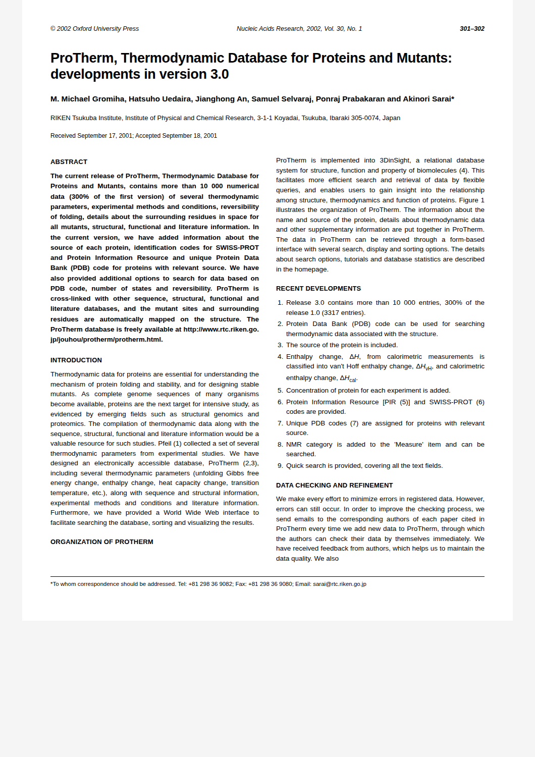© 2002 Oxford University Press Nucleic Acids Research, 2002, Vol. 30, No. 1 301–302
ProTherm, Thermodynamic Database for Proteins and Mutants: developments in version 3.0
M. Michael Gromiha, Hatsuho Uedaira, Jianghong An, Samuel Selvaraj, Ponraj Prabakaran and Akinori Sarai*
RIKEN Tsukuba Institute, Institute of Physical and Chemical Research, 3-1-1 Koyadai, Tsukuba, Ibaraki 305-0074, Japan
Received September 17, 2001; Accepted September 18, 2001
Abstract
The current release of ProTherm, Thermodynamic Database for Proteins and Mutants, contains more than 10 000 numerical data (300% of the first version) of several thermodynamic parameters, experimental methods and conditions, reversibility of folding, details about the surrounding residues in space for all mutants, structural, functional and literature information. In the current version, we have added information about the source of each protein, identification codes for SWISS-PROT and Protein Information Resource and unique Protein Data Bank (PDB) code for proteins with relevant source. We have also provided additional options to search for data based on PDB code, number of states and reversibility. ProTherm is cross-linked with other sequence, structural, functional and literature databases, and the mutant sites and surrounding residues are automatically mapped on the structure. The ProTherm database is freely available at http://www.rtc.riken.go.jp/jouhou/protherm/protherm.html.
Introduction
Thermodynamic data for proteins are essential for understanding the mechanism of protein folding and stability, and for designing stable mutants. As complete genome sequences of many organisms become available, proteins are the next target for intensive study, as evidenced by emerging fields such as structural genomics and proteomics. The compilation of thermodynamic data along with the sequence, structural, functional and literature information would be a valuable resource for such studies. Pfeil (1) collected a set of several thermodynamic parameters from experimental studies. We have designed an electronically accessible database, ProTherm (2,3), including several thermodynamic parameters (unfolding Gibbs free energy change, enthalpy change, heat capacity change, transition temperature, etc.), along with sequence and structural information, experimental methods and conditions and literature information. Furthermore, we have provided a World Wide Web interface to facilitate searching the database, sorting and visualizing the results.
Organization of ProTherm
ProTherm is implemented into 3DinSight, a relational database system for structure, function and property of biomolecules (4). This facilitates more efficient search and retrieval of data by flexible queries, and enables users to gain insight into the relationship among structure, thermodynamics and function of proteins. Figure 1 illustrates the organization of ProTherm. The information about the name and source of the protein, details about thermodynamic data and other supplementary information are put together in ProTherm. The data in ProTherm can be retrieved through a form-based interface with several search, display and sorting options. The details about search options, tutorials and database statistics are described in the homepage.
Recent Developments
Release 3.0 contains more than 10 000 entries, 300% of the release 1.0 (3317 entries).
Protein Data Bank (PDB) code can be used for searching thermodynamic data associated with the structure.
The source of the protein is included.
Enthalpy change, ΔH, from calorimetric measurements is classified into van't Hoff enthalpy change, ΔHvH, and calorimetric enthalpy change, ΔHcal.
Concentration of protein for each experiment is added.
Protein Information Resource [PIR (5)] and SWISS-PROT (6) codes are provided.
Unique PDB codes (7) are assigned for proteins with relevant source.
NMR category is added to the 'Measure' item and can be searched.
Quick search is provided, covering all the text fields.
Data Checking and Refinement
We make every effort to minimize errors in registered data. However, errors can still occur. In order to improve the checking process, we send emails to the corresponding authors of each paper cited in ProTherm every time we add new data to ProTherm, through which the authors can check their data by themselves immediately. We have received feedback from authors, which helps us to maintain the data quality. We also
*To whom correspondence should be addressed. Tel: +81 298 36 9082; Fax: +81 298 36 9080; Email: sarai@rtc.riken.go.jp